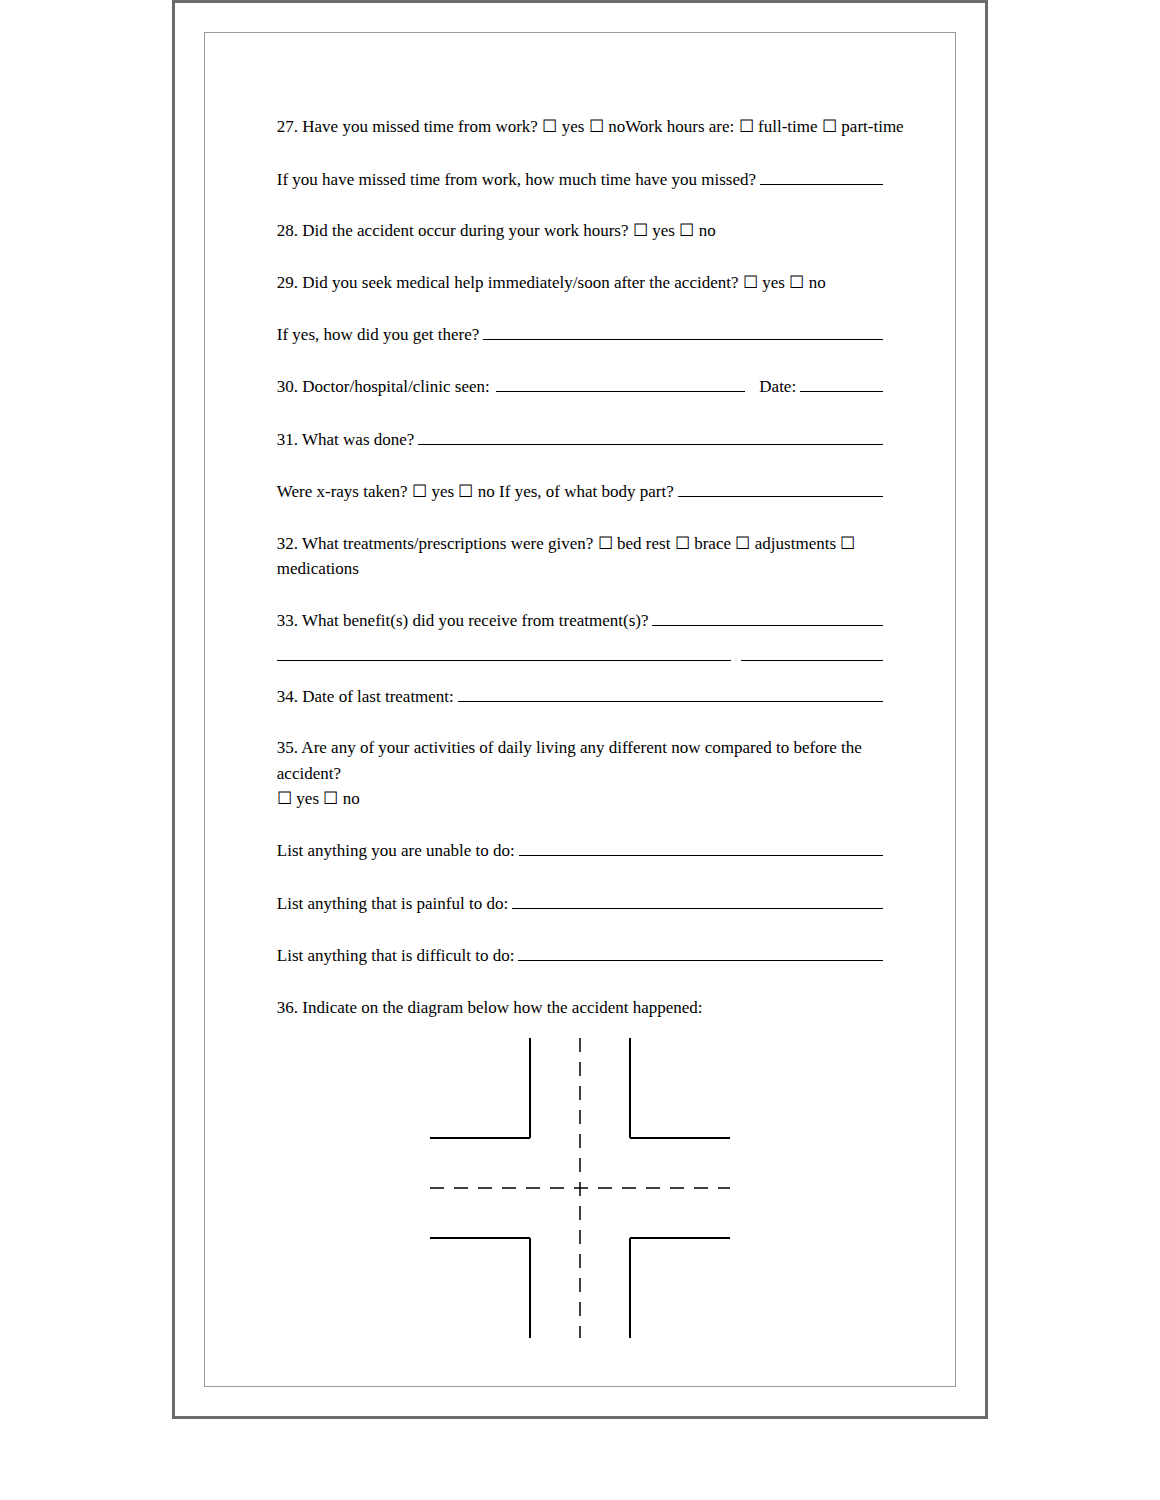27. Have you missed time from work? ☐ yes ☐ no Work hours are: ☐ full-time ☐ part-time
If you have missed time from work, how much time have you missed?
28. Did the accident occur during your work hours? ☐ yes ☐ no
29. Did you seek medical help immediately/soon after the accident? ☐ yes ☐ no
If yes, how did you get there?
30. Doctor/hospital/clinic seen: Date:
31. What was done?
Were x-rays taken? ☐ yes ☐ no If yes, of what body part?
32. What treatments/prescriptions were given? ☐ bed rest ☐ brace ☐ adjustments ☐ medications
33. What benefit(s) did you receive from treatment(s)?
34. Date of last treatment:
35. Are any of your activities of daily living any different now compared to before the accident?
☐ yes ☐ no
List anything you are unable to do:
List anything that is painful to do:
List anything that is difficult to do:
36. Indicate on the diagram below how the accident happened: